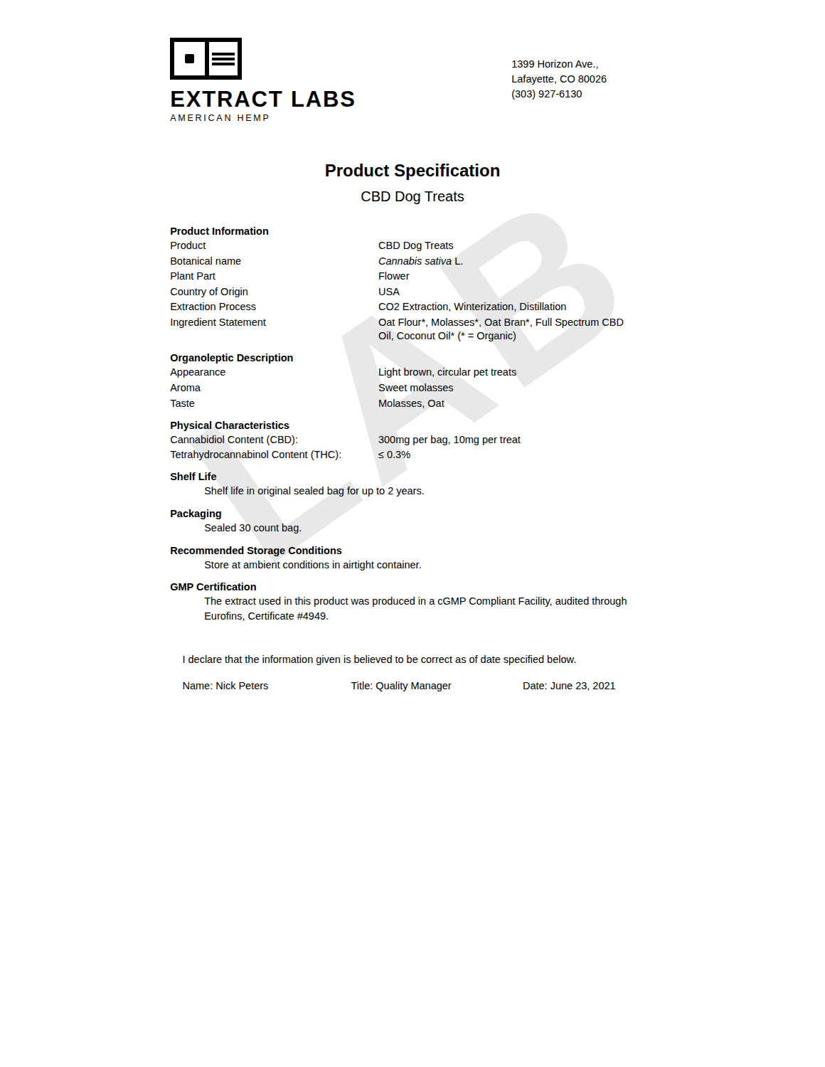LAB
EXTRACT LABS
AMERICAN HEMP
1399 Horizon Ave.,
Lafayette, CO 80026
(303) 927-6130
Product Specification
CBD Dog Treats
Product Information
| Product | CBD Dog Treats |
| Botanical name | Cannabis sativa L. |
| Plant Part | Flower |
| Country of Origin | USA |
| Extraction Process | CO2 Extraction, Winterization, Distillation |
| Ingredient Statement | Oat Flour*, Molasses*, Oat Bran*, Full Spectrum CBD Oil, Coconut Oil* (* = Organic) |
Organoleptic Description
| Appearance | Light brown, circular pet treats |
| Aroma | Sweet molasses |
| Taste | Molasses, Oat |
Physical Characteristics
| Cannabidiol Content (CBD): | 300mg per bag, 10mg per treat |
| Tetrahydrocannabinol Content (THC): | ≤ 0.3% |
Shelf Life
Shelf life in original sealed bag for up to 2 years.
Packaging
Sealed 30 count bag.
Recommended Storage Conditions
Store at ambient conditions in airtight container.
GMP Certification
The extract used in this product was produced in a cGMP Compliant Facility, audited through Eurofins, Certificate #4949.
I declare that the information given is believed to be correct as of date specified below.
Name: Nick Peters
Title: Quality Manager
Date: June 23, 2021